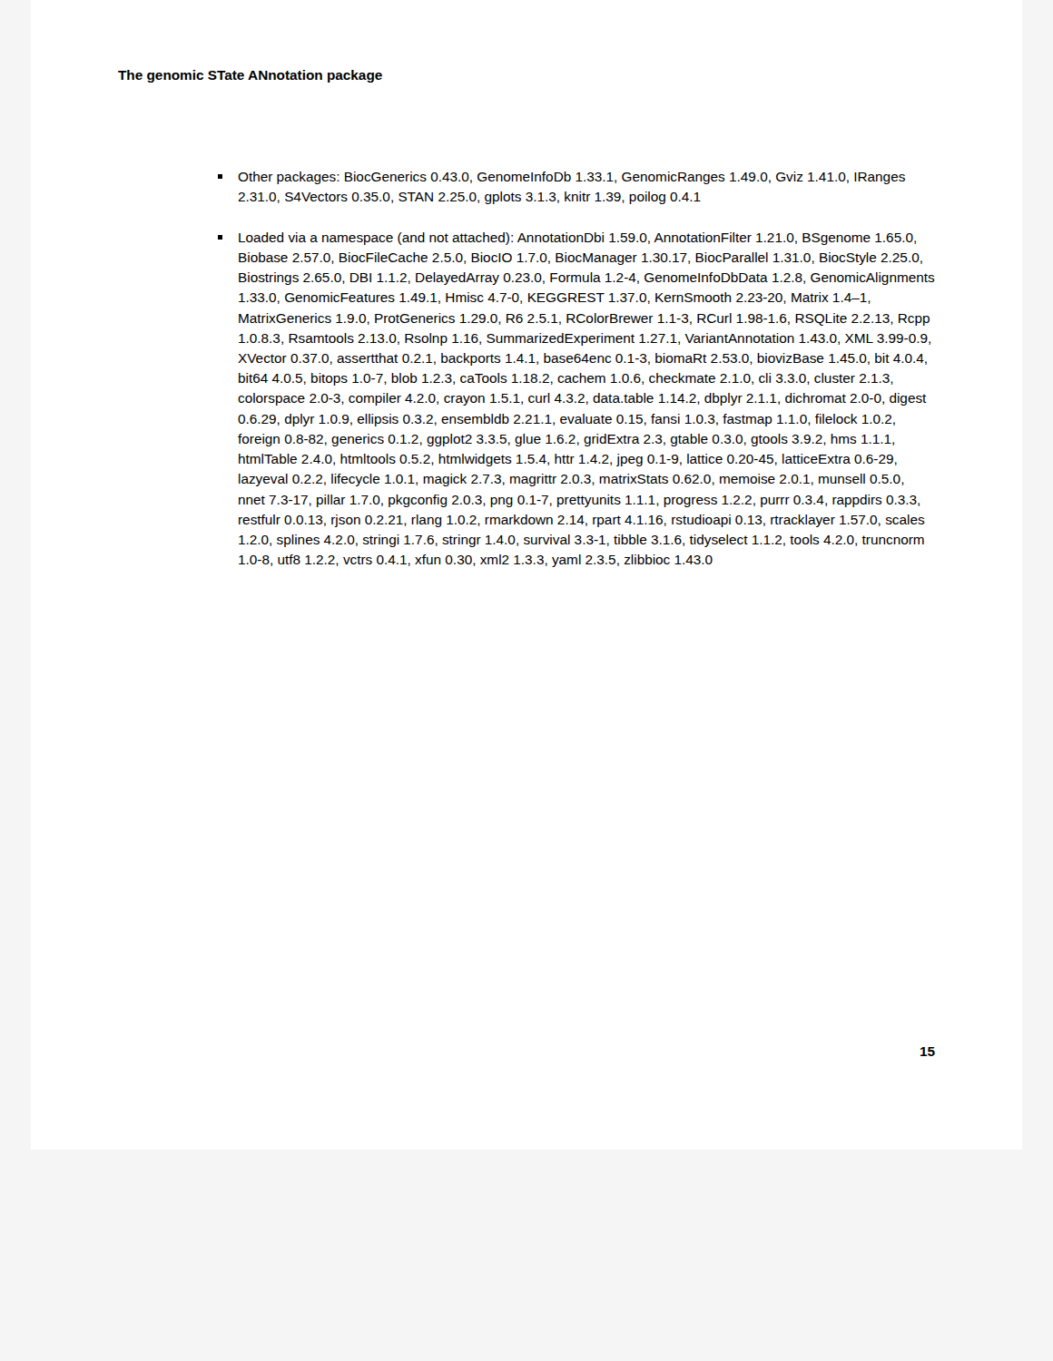The genomic STate ANnotation package
Other packages: BiocGenerics 0.43.0, GenomeInfoDb 1.33.1, GenomicRanges 1.49.0, Gviz 1.41.0, IRanges 2.31.0, S4Vectors 0.35.0, STAN 2.25.0, gplots 3.1.3, knitr 1.39, poilog 0.4.1
Loaded via a namespace (and not attached): AnnotationDbi 1.59.0, AnnotationFilter 1.21.0, BSgenome 1.65.0, Biobase 2.57.0, BiocFileCache 2.5.0, BiocIO 1.7.0, BiocManager 1.30.17, BiocParallel 1.31.0, BiocStyle 2.25.0, Biostrings 2.65.0, DBI 1.1.2, DelayedArray 0.23.0, Formula 1.2-4, GenomeInfoDbData 1.2.8, GenomicAlignments 1.33.0, GenomicFeatures 1.49.1, Hmisc 4.7-0, KEGGREST 1.37.0, KernSmooth 2.23-20, Matrix 1.4–1, MatrixGenerics 1.9.0, ProtGenerics 1.29.0, R6 2.5.1, RColorBrewer 1.1-3, RCurl 1.98-1.6, RSQLite 2.2.13, Rcpp 1.0.8.3, Rsamtools 2.13.0, Rsolnp 1.16, SummarizedExperiment 1.27.1, VariantAnnotation 1.43.0, XML 3.99-0.9, XVector 0.37.0, assertthat 0.2.1, backports 1.4.1, base64enc 0.1-3, biomaRt 2.53.0, biovizBase 1.45.0, bit 4.0.4, bit64 4.0.5, bitops 1.0-7, blob 1.2.3, caTools 1.18.2, cachem 1.0.6, checkmate 2.1.0, cli 3.3.0, cluster 2.1.3, colorspace 2.0-3, compiler 4.2.0, crayon 1.5.1, curl 4.3.2, data.table 1.14.2, dbplyr 2.1.1, dichromat 2.0-0, digest 0.6.29, dplyr 1.0.9, ellipsis 0.3.2, ensembldb 2.21.1, evaluate 0.15, fansi 1.0.3, fastmap 1.1.0, filelock 1.0.2, foreign 0.8-82, generics 0.1.2, ggplot2 3.3.5, glue 1.6.2, gridExtra 2.3, gtable 0.3.0, gtools 3.9.2, hms 1.1.1, htmlTable 2.4.0, htmltools 0.5.2, htmlwidgets 1.5.4, httr 1.4.2, jpeg 0.1-9, lattice 0.20-45, latticeExtra 0.6-29, lazyeval 0.2.2, lifecycle 1.0.1, magick 2.7.3, magrittr 2.0.3, matrixStats 0.62.0, memoise 2.0.1, munsell 0.5.0, nnet 7.3-17, pillar 1.7.0, pkgconfig 2.0.3, png 0.1-7, prettyunits 1.1.1, progress 1.2.2, purrr 0.3.4, rappdirs 0.3.3, restfulr 0.0.13, rjson 0.2.21, rlang 1.0.2, rmarkdown 2.14, rpart 4.1.16, rstudioapi 0.13, rtracklayer 1.57.0, scales 1.2.0, splines 4.2.0, stringi 1.7.6, stringr 1.4.0, survival 3.3-1, tibble 3.1.6, tidyselect 1.1.2, tools 4.2.0, truncnorm 1.0-8, utf8 1.2.2, vctrs 0.4.1, xfun 0.30, xml2 1.3.3, yaml 2.3.5, zlibbioc 1.43.0
15